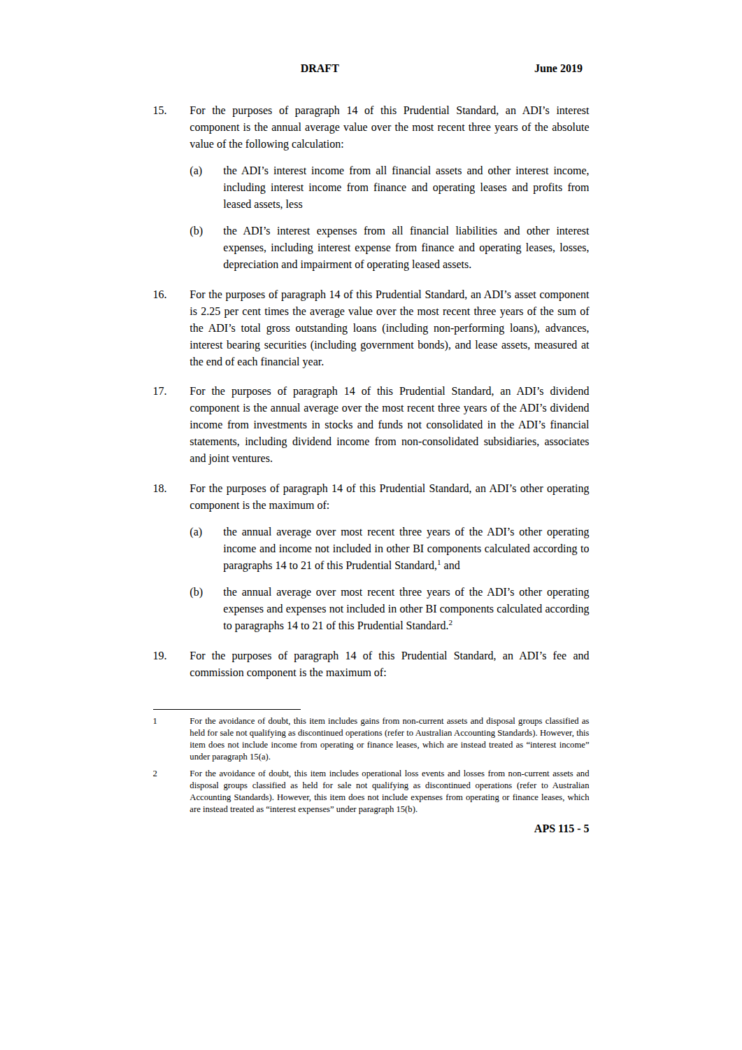DRAFT June 2019
15. For the purposes of paragraph 14 of this Prudential Standard, an ADI’s interest component is the annual average value over the most recent three years of the absolute value of the following calculation:
(a) the ADI’s interest income from all financial assets and other interest income, including interest income from finance and operating leases and profits from leased assets, less
(b) the ADI’s interest expenses from all financial liabilities and other interest expenses, including interest expense from finance and operating leases, losses, depreciation and impairment of operating leased assets.
16. For the purposes of paragraph 14 of this Prudential Standard, an ADI’s asset component is 2.25 per cent times the average value over the most recent three years of the sum of the ADI’s total gross outstanding loans (including non-performing loans), advances, interest bearing securities (including government bonds), and lease assets, measured at the end of each financial year.
17. For the purposes of paragraph 14 of this Prudential Standard, an ADI’s dividend component is the annual average over the most recent three years of the ADI’s dividend income from investments in stocks and funds not consolidated in the ADI’s financial statements, including dividend income from non-consolidated subsidiaries, associates and joint ventures.
18. For the purposes of paragraph 14 of this Prudential Standard, an ADI’s other operating component is the maximum of:
(a) the annual average over most recent three years of the ADI’s other operating income and income not included in other BI components calculated according to paragraphs 14 to 21 of this Prudential Standard,1 and
(b) the annual average over most recent three years of the ADI’s other operating expenses and expenses not included in other BI components calculated according to paragraphs 14 to 21 of this Prudential Standard.2
19. For the purposes of paragraph 14 of this Prudential Standard, an ADI’s fee and commission component is the maximum of:
1 For the avoidance of doubt, this item includes gains from non-current assets and disposal groups classified as held for sale not qualifying as discontinued operations (refer to Australian Accounting Standards). However, this item does not include income from operating or finance leases, which are instead treated as “interest income” under paragraph 15(a).
2 For the avoidance of doubt, this item includes operational loss events and losses from non-current assets and disposal groups classified as held for sale not qualifying as discontinued operations (refer to Australian Accounting Standards). However, this item does not include expenses from operating or finance leases, which are instead treated as “interest expenses” under paragraph 15(b).
APS 115 - 5